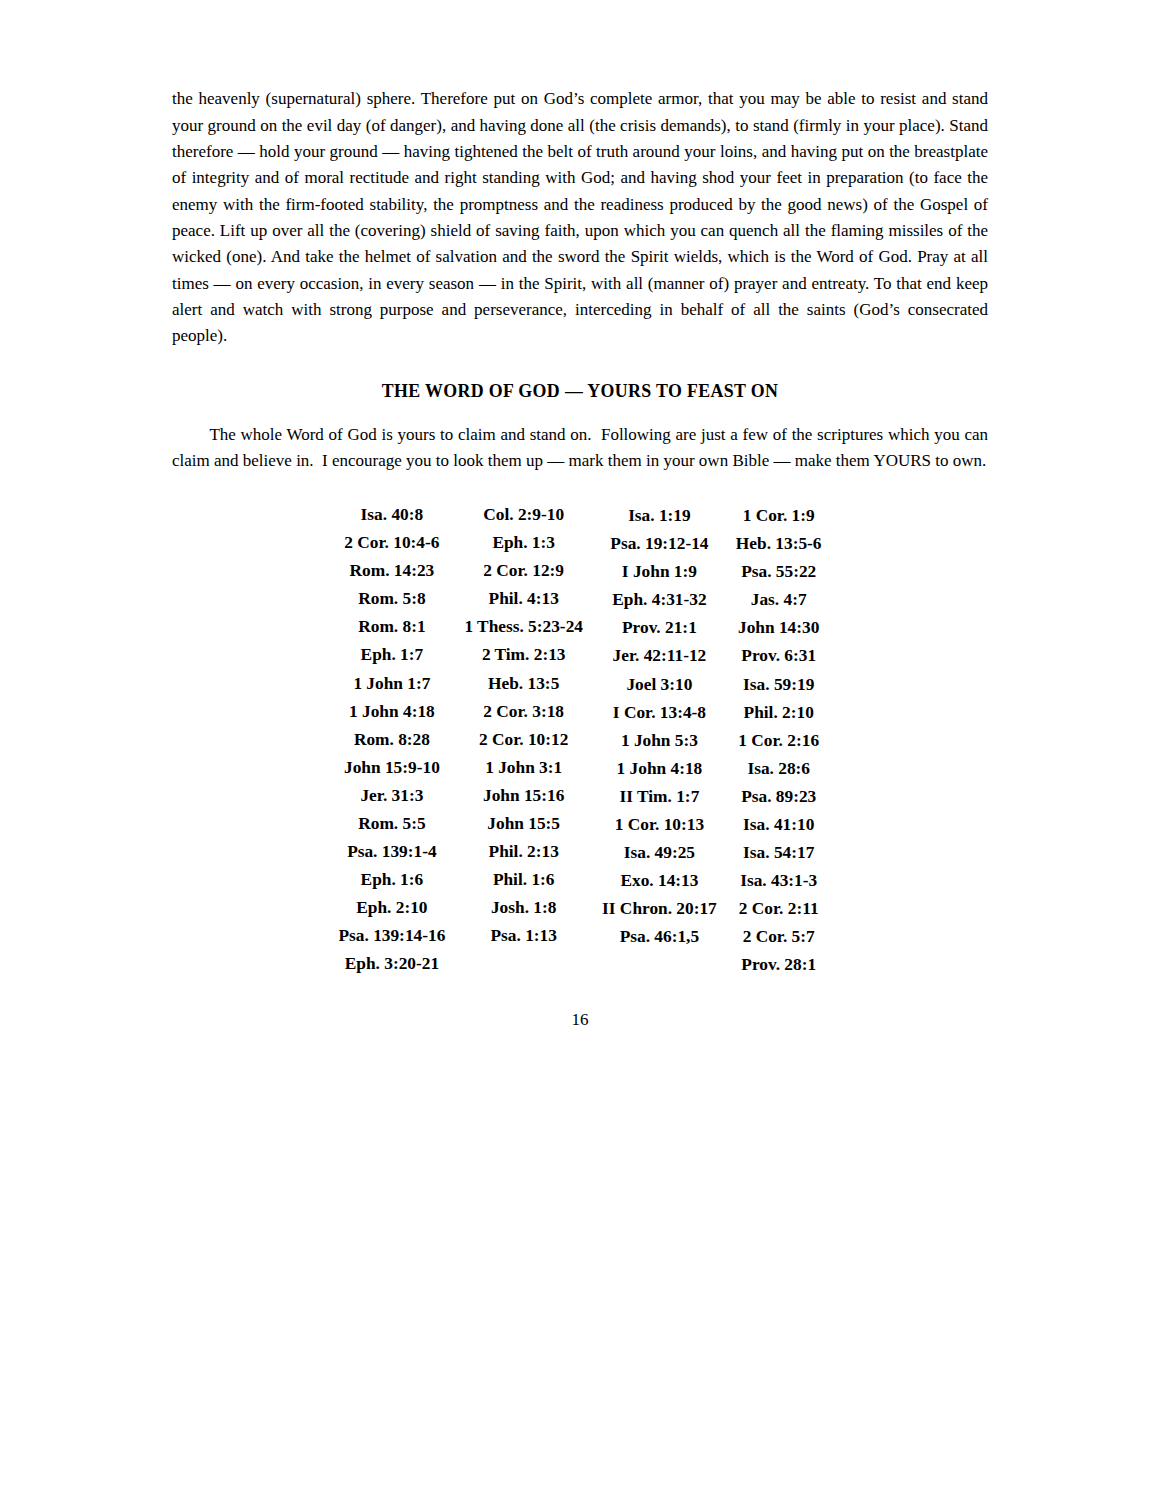the heavenly (supernatural) sphere. Therefore put on God’s complete armor, that you may be able to resist and stand your ground on the evil day (of danger), and having done all (the crisis demands), to stand (firmly in your place). Stand therefore — hold your ground — having tightened the belt of truth around your loins, and having put on the breastplate of integrity and of moral rectitude and right standing with God; and having shod your feet in preparation (to face the enemy with the firm-footed stability, the promptness and the readiness produced by the good news) of the Gospel of peace. Lift up over all the (covering) shield of saving faith, upon which you can quench all the flaming missiles of the wicked (one). And take the helmet of salvation and the sword the Spirit wields, which is the Word of God. Pray at all times — on every occasion, in every season — in the Spirit, with all (manner of) prayer and entreaty. To that end keep alert and watch with strong purpose and perseverance, interceding in behalf of all the saints (God’s consecrated people).
THE WORD OF GOD — YOURS TO FEAST ON
The whole Word of God is yours to claim and stand on. Following are just a few of the scriptures which you can claim and believe in. I encourage you to look them up — mark them in your own Bible — make them YOURS to own.
| Isa. 40:8 | Col. 2:9-10 | Isa. 1:19 | 1 Cor. 1:9 |
| 2 Cor. 10:4-6 | Eph. 1:3 | Psa. 19:12-14 | Heb. 13:5-6 |
| Rom. 14:23 | 2 Cor. 12:9 | I John 1:9 | Psa. 55:22 |
| Rom. 5:8 | Phil. 4:13 | Eph. 4:31-32 | Jas. 4:7 |
| Rom. 8:1 | 1 Thess. 5:23-24 | Prov. 21:1 | John 14:30 |
| Eph. 1:7 | 2 Tim. 2:13 | Jer. 42:11-12 | Prov. 6:31 |
| 1 John 1:7 | Heb. 13:5 | Joel 3:10 | Isa. 59:19 |
| 1 John 4:18 | 2 Cor. 3:18 | I Cor. 13:4-8 | Phil. 2:10 |
| Rom. 8:28 | 2 Cor. 10:12 | 1 John 5:3 | 1 Cor. 2:16 |
| John 15:9-10 | 1 John 3:1 | 1 John 4:18 | Isa. 28:6 |
| Jer. 31:3 | John 15:16 | II Tim. 1:7 | Psa. 89:23 |
| Rom. 5:5 | John 15:5 | 1 Cor. 10:13 | Isa. 41:10 |
| Psa. 139:1-4 | Phil. 2:13 | Isa. 49:25 | Isa. 54:17 |
| Eph. 1:6 | Phil. 1:6 | Exo. 14:13 | Isa. 43:1-3 |
| Eph. 2:10 | Josh. 1:8 | II Chron. 20:17 | 2 Cor. 2:11 |
| Psa. 139:14-16 | Psa. 1:13 | Psa. 46:1,5 | 2 Cor. 5:7 |
| Eph. 3:20-21 | | | Prov. 28:1 |
16